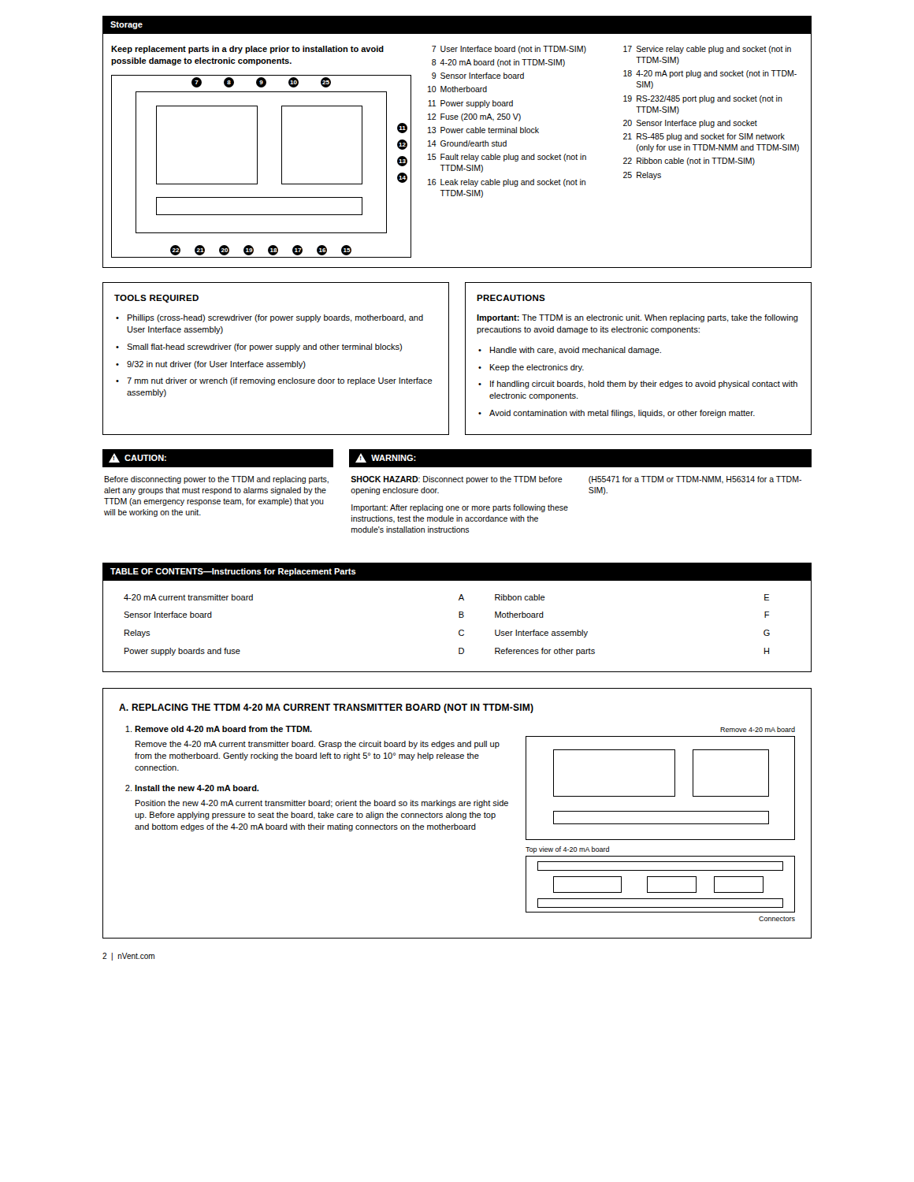Storage
Keep replacement parts in a dry place prior to installation to avoid possible damage to electronic components.
7 8 9 10 25
11 12 13 14
22 21 20 19 18 17 16 15
| 7 | User Interface board (not in TTDM-SIM) |
| 8 | 4-20 mA board (not in TTDM-SIM) |
| 9 | Sensor Interface board |
| 10 | Motherboard |
| 11 | Power supply board |
| 12 | Fuse (200 mA, 250 V) |
| 13 | Power cable terminal block |
| 14 | Ground/earth stud |
| 15 | Fault relay cable plug and socket (not in TTDM-SIM) |
| 16 | Leak relay cable plug and socket (not in TTDM-SIM) |
| 17 | Service relay cable plug and socket (not in TTDM-SIM) |
| 18 | 4-20 mA port plug and socket (not in TTDM-SIM) |
| 19 | RS-232/485 port plug and socket (not in TTDM-SIM) |
| 20 | Sensor Interface plug and socket |
| 21 | RS-485 plug and socket for SIM network (only for use in TTDM-NMM and TTDM-SIM) |
| 22 | Ribbon cable (not in TTDM-SIM) |
| 25 | Relays |
TOOLS REQUIRED
Phillips (cross-head) screwdriver (for power supply boards, motherboard, and User Interface assembly)
Small flat-head screwdriver (for power supply and other terminal blocks)
9/32 in nut driver (for User Interface assembly)
7 mm nut driver or wrench (if removing enclosure door to replace User Interface assembly)
PRECAUTIONS
Important: The TTDM is an electronic unit. When replacing parts, take the following precautions to avoid damage to its electronic components:
Handle with care, avoid mechanical damage.
Keep the electronics dry.
If handling circuit boards, hold them by their edges to avoid physical contact with electronic components.
Avoid contamination with metal filings, liquids, or other foreign matter.
CAUTION:
Before disconnecting power to the TTDM and replacing parts, alert any groups that must respond to alarms signaled by the TTDM (an emergency response team, for example) that you will be working on the unit.
WARNING:
SHOCK HAZARD: Disconnect power to the TTDM before opening enclosure door.
Important: After replacing one or more parts following these instructions, test the module in accordance with the module's installation instructions
(H55471 for a TTDM or TTDM-NMM, H56314 for a TTDM-SIM).
TABLE OF CONTENTS—Instructions for Replacement Parts
| 4-20 mA current transmitter board | A | Ribbon cable | E |
| Sensor Interface board | B | Motherboard | F |
| Relays | C | User Interface assembly | G |
| Power supply boards and fuse | D | References for other parts | H |
A. REPLACING THE TTDM 4-20 MA CURRENT TRANSMITTER BOARD (NOT IN TTDM-SIM)
Remove old 4-20 mA board from the TTDM.
Remove the 4-20 mA current transmitter board. Grasp the circuit board by its edges and pull up from the motherboard. Gently rocking the board left to right 5° to 10° may help release the connection.
Install the new 4-20 mA board.
Position the new 4-20 mA current transmitter board; orient the board so its markings are right side up. Before applying pressure to seat the board, take care to align the connectors along the top and bottom edges of the 4-20 mA board with their mating connectors on the motherboard
Remove 4-20 mA board
Top view of 4-20 mA board
Connectors
2 | nVent.com